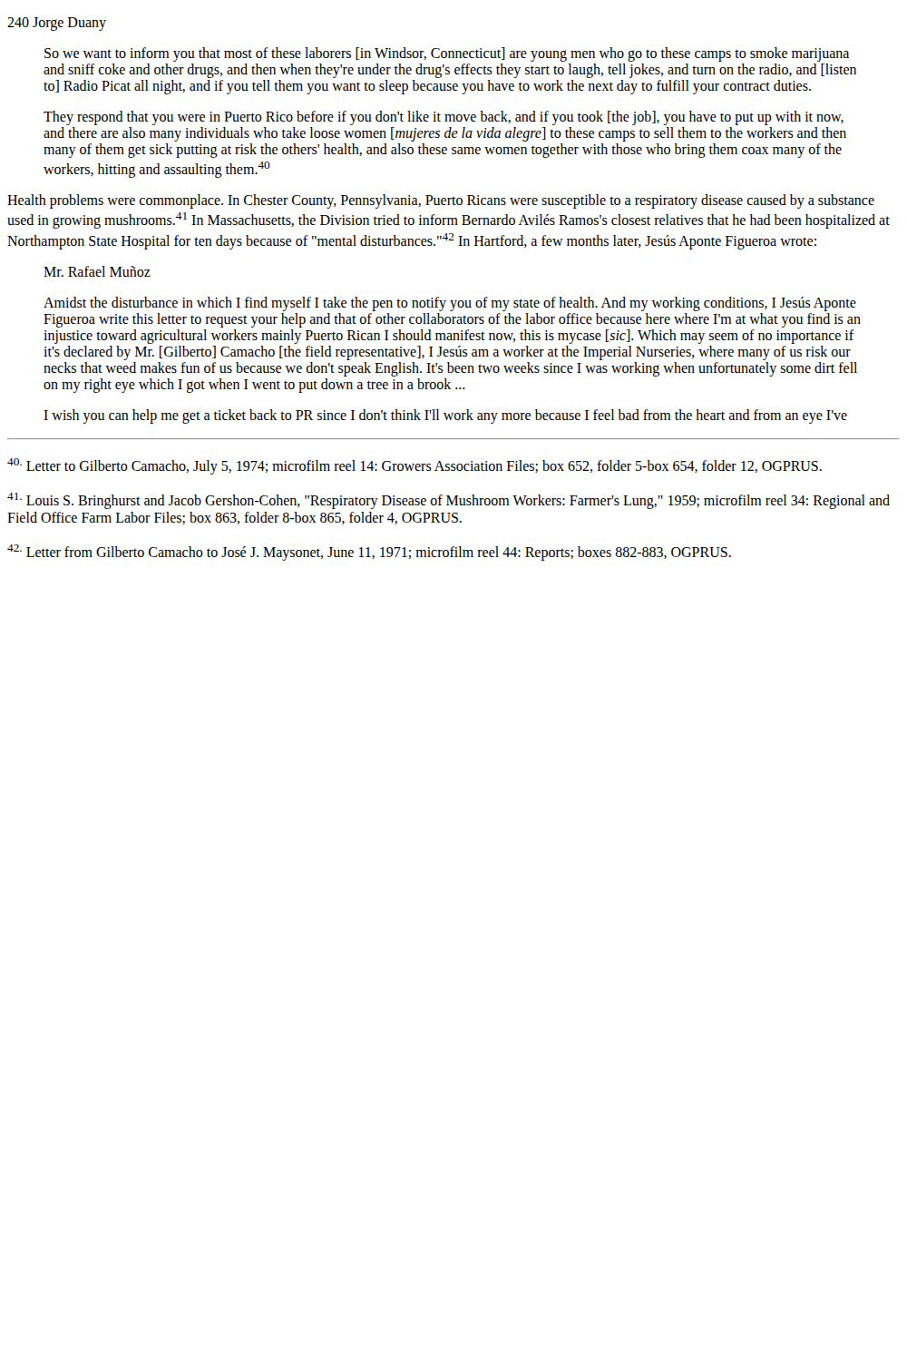240 Jorge Duany
So we want to inform you that most of these laborers [in Windsor, Connecticut] are young men who go to these camps to smoke marijuana and sniff coke and other drugs, and then when they're under the drug's effects they start to laugh, tell jokes, and turn on the radio, and [listen to] Radio Picat all night, and if you tell them you want to sleep because you have to work the next day to fulfill your contract duties.
They respond that you were in Puerto Rico before if you don't like it move back, and if you took [the job], you have to put up with it now, and there are also many individuals who take loose women [mujeres de la vida alegre] to these camps to sell them to the workers and then many of them get sick putting at risk the others' health, and also these same women together with those who bring them coax many of the workers, hitting and assaulting them.40
Health problems were commonplace. In Chester County, Pennsylvania, Puerto Ricans were susceptible to a respiratory disease caused by a substance used in growing mushrooms.41 In Massachusetts, the Division tried to inform Bernardo Avilés Ramos's closest relatives that he had been hospitalized at Northampton State Hospital for ten days because of "mental disturbances."42 In Hartford, a few months later, Jesús Aponte Figueroa wrote:
Mr. Rafael Muñoz
Amidst the disturbance in which I find myself I take the pen to notify you of my state of health. And my working conditions, I Jesús Aponte Figueroa write this letter to request your help and that of other collaborators of the labor office because here where I'm at what you find is an injustice toward agricultural workers mainly Puerto Rican I should manifest now, this is mycase [sic]. Which may seem of no importance if it's declared by Mr. [Gilberto] Camacho [the field representative], I Jesús am a worker at the Imperial Nurseries, where many of us risk our necks that weed makes fun of us because we don't speak English. It's been two weeks since I was working when unfortunately some dirt fell on my right eye which I got when I went to put down a tree in a brook ...
I wish you can help me get a ticket back to PR since I don't think I'll work any more because I feel bad from the heart and from an eye I've
40. Letter to Gilberto Camacho, July 5, 1974; microfilm reel 14: Growers Association Files; box 652, folder 5-box 654, folder 12, OGPRUS.
41. Louis S. Bringhurst and Jacob Gershon-Cohen, "Respiratory Disease of Mushroom Workers: Farmer's Lung," 1959; microfilm reel 34: Regional and Field Office Farm Labor Files; box 863, folder 8-box 865, folder 4, OGPRUS.
42. Letter from Gilberto Camacho to José J. Maysonet, June 11, 1971; microfilm reel 44: Reports; boxes 882-883, OGPRUS.